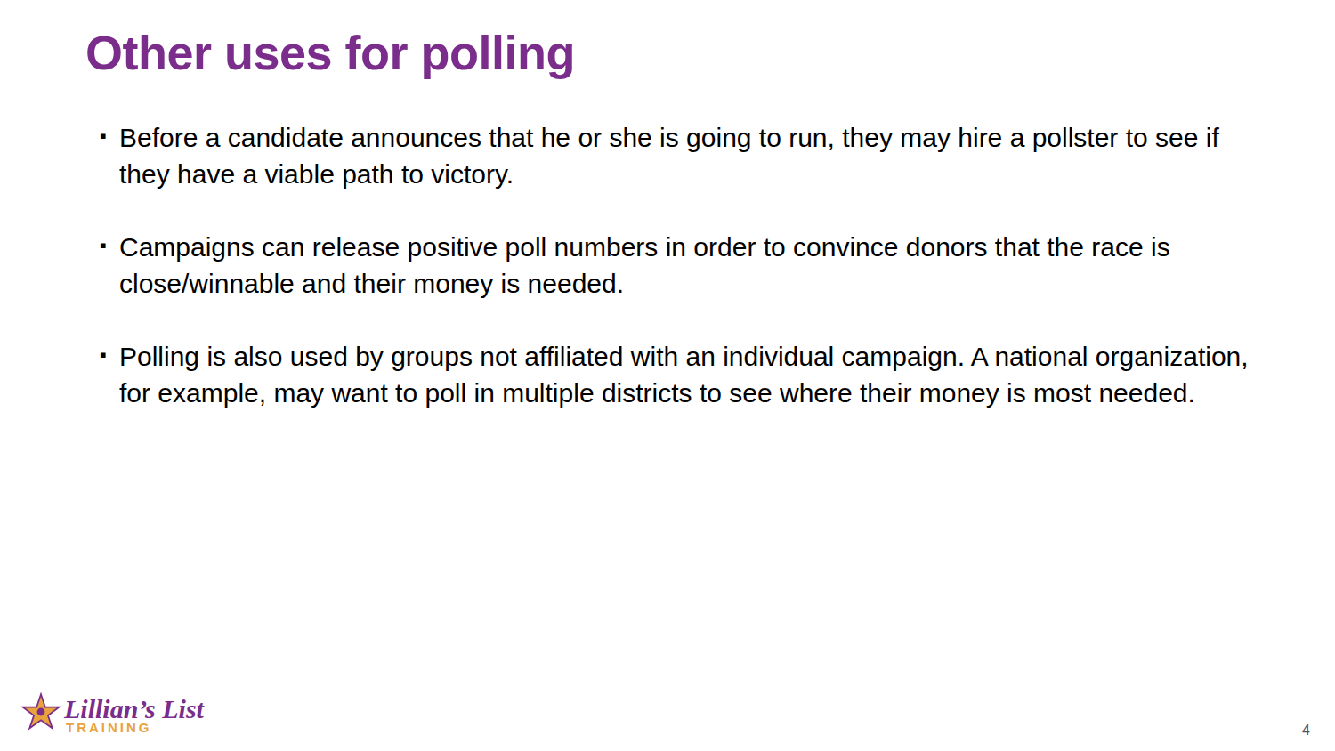Other uses for polling
Before a candidate announces that he or she is going to run, they may hire a pollster to see if they have a viable path to victory.
Campaigns can release positive poll numbers in order to convince donors that the race is close/winnable and their money is needed.
Polling is also used by groups not affiliated with an individual campaign. A national organization, for example, may want to poll in multiple districts to see where their money is most needed.
Lillian’s List
TRAINING
4